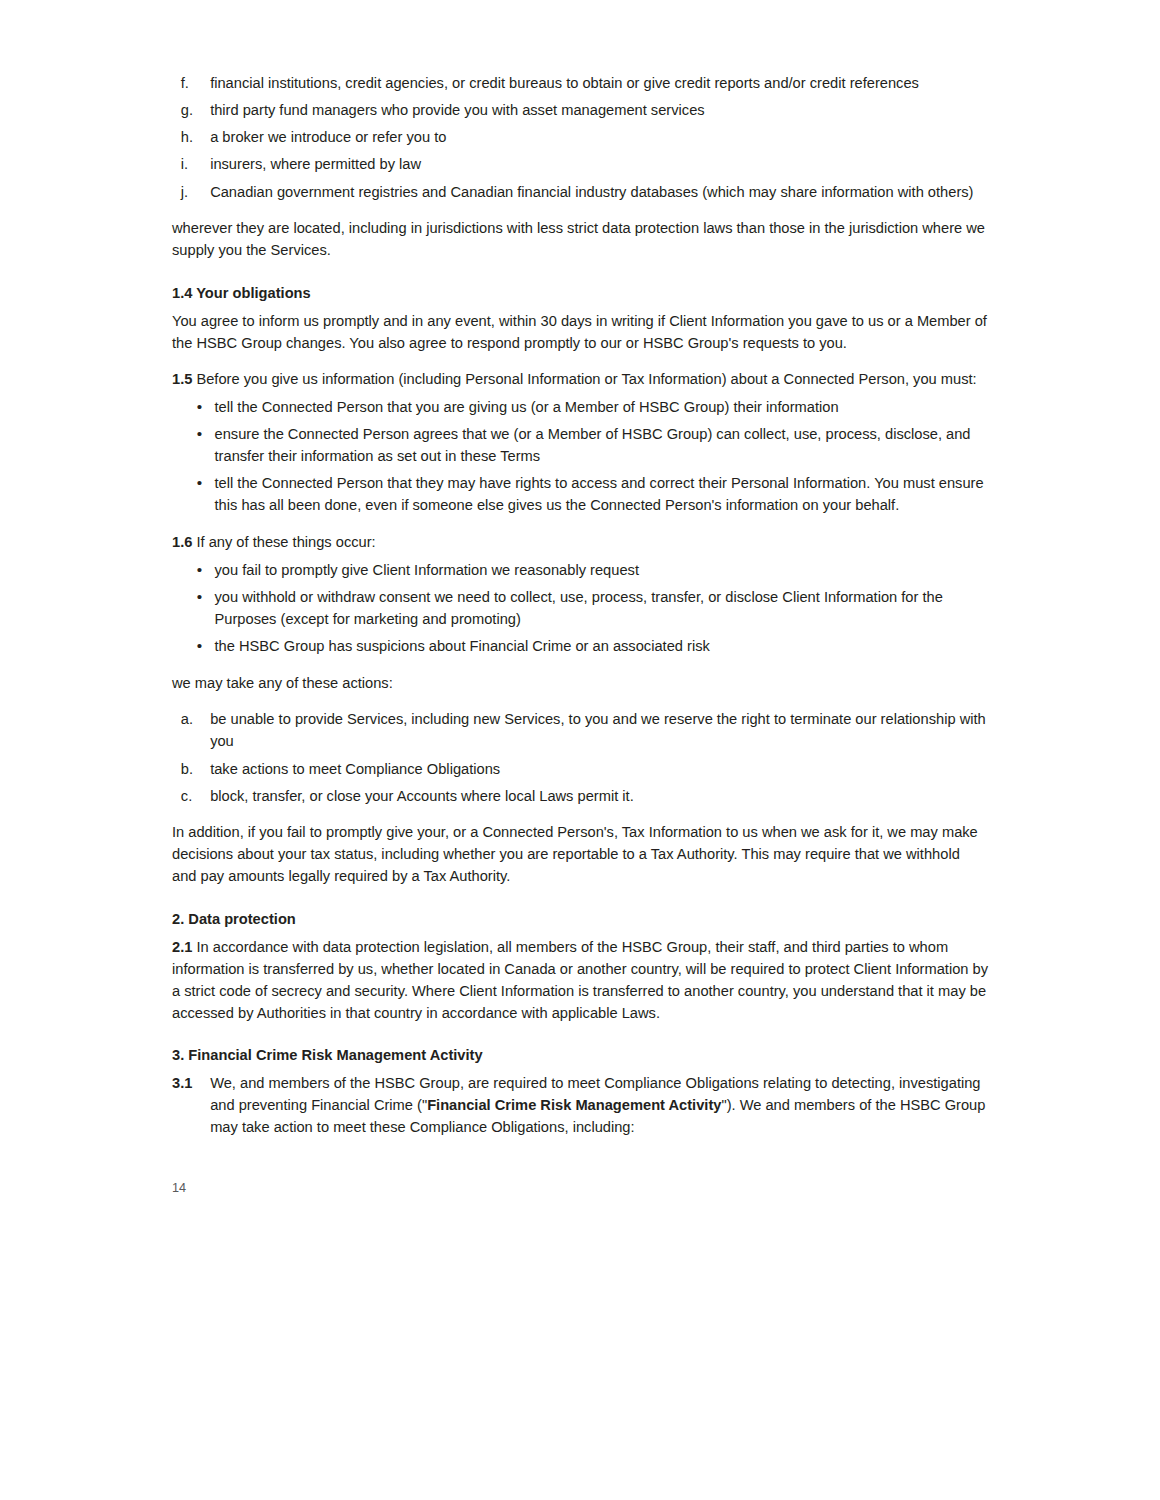f. financial institutions, credit agencies, or credit bureaus to obtain or give credit reports and/or credit references
g. third party fund managers who provide you with asset management services
h. a broker we introduce or refer you to
i. insurers, where permitted by law
j. Canadian government registries and Canadian financial industry databases (which may share information with others)
wherever they are located, including in jurisdictions with less strict data protection laws than those in the jurisdiction where we supply you the Services.
1.4 Your obligations
You agree to inform us promptly and in any event, within 30 days in writing if Client Information you gave to us or a Member of the HSBC Group changes. You also agree to respond promptly to our or HSBC Group's requests to you.
1.5 Before you give us information (including Personal Information or Tax Information) about a Connected Person, you must:
tell the Connected Person that you are giving us (or a Member of HSBC Group) their information
ensure the Connected Person agrees that we (or a Member of HSBC Group) can collect, use, process, disclose, and transfer their information as set out in these Terms
tell the Connected Person that they may have rights to access and correct their Personal Information. You must ensure this has all been done, even if someone else gives us the Connected Person's information on your behalf.
1.6 If any of these things occur:
you fail to promptly give Client Information we reasonably request
you withhold or withdraw consent we need to collect, use, process, transfer, or disclose Client Information for the Purposes (except for marketing and promoting)
the HSBC Group has suspicions about Financial Crime or an associated risk
we may take any of these actions:
a. be unable to provide Services, including new Services, to you and we reserve the right to terminate our relationship with you
b. take actions to meet Compliance Obligations
c. block, transfer, or close your Accounts where local Laws permit it.
In addition, if you fail to promptly give your, or a Connected Person's, Tax Information to us when we ask for it, we may make decisions about your tax status, including whether you are reportable to a Tax Authority. This may require that we withhold and pay amounts legally required by a Tax Authority.
2. Data protection
2.1 In accordance with data protection legislation, all members of the HSBC Group, their staff, and third parties to whom information is transferred by us, whether located in Canada or another country, will be required to protect Client Information by a strict code of secrecy and security. Where Client Information is transferred to another country, you understand that it may be accessed by Authorities in that country in accordance with applicable Laws.
3. Financial Crime Risk Management Activity
3.1 We, and members of the HSBC Group, are required to meet Compliance Obligations relating to detecting, investigating and preventing Financial Crime ("Financial Crime Risk Management Activity"). We and members of the HSBC Group may take action to meet these Compliance Obligations, including:
14